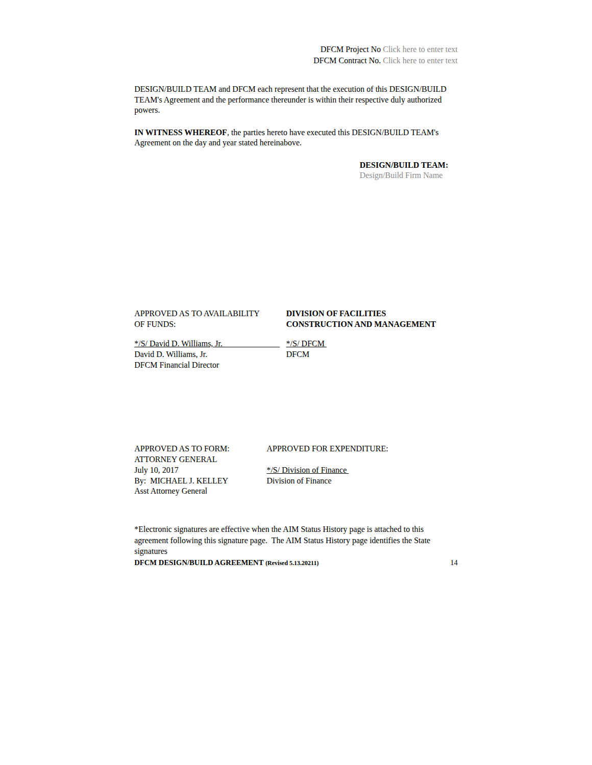DFCM Project No Click here to enter text
DFCM Contract No. Click here to enter text
DESIGN/BUILD TEAM and DFCM each represent that the execution of this DESIGN/BUILD TEAM's Agreement and the performance thereunder is within their respective duly authorized powers.
IN WITNESS WHEREOF, the parties hereto have executed this DESIGN/BUILD TEAM's Agreement on the day and year stated hereinabove.
DESIGN/BUILD TEAM:
Design/Build Firm Name
| APPROVED AS TO AVAILABILITY OF FUNDS: | DIVISION OF FACILITIES CONSTRUCTION AND MANAGEMENT |
| */S/ David D. Williams, Jr.______________ David D. Williams, Jr. DFCM Financial Director | */S/ DFCM DFCM |
| APPROVED AS TO FORM: ATTORNEY GENERAL July 10, 2017 By: MICHAEL J. KELLEY Asst Attorney General | APPROVED FOR EXPENDITURE: */S/ Division of Finance Division of Finance |
*Electronic signatures are effective when the AIM Status History page is attached to this agreement following this signature page. The AIM Status History page identifies the State signatures
DFCM DESIGN/BUILD AGREEMENT (Revised 5.13.20211)
14